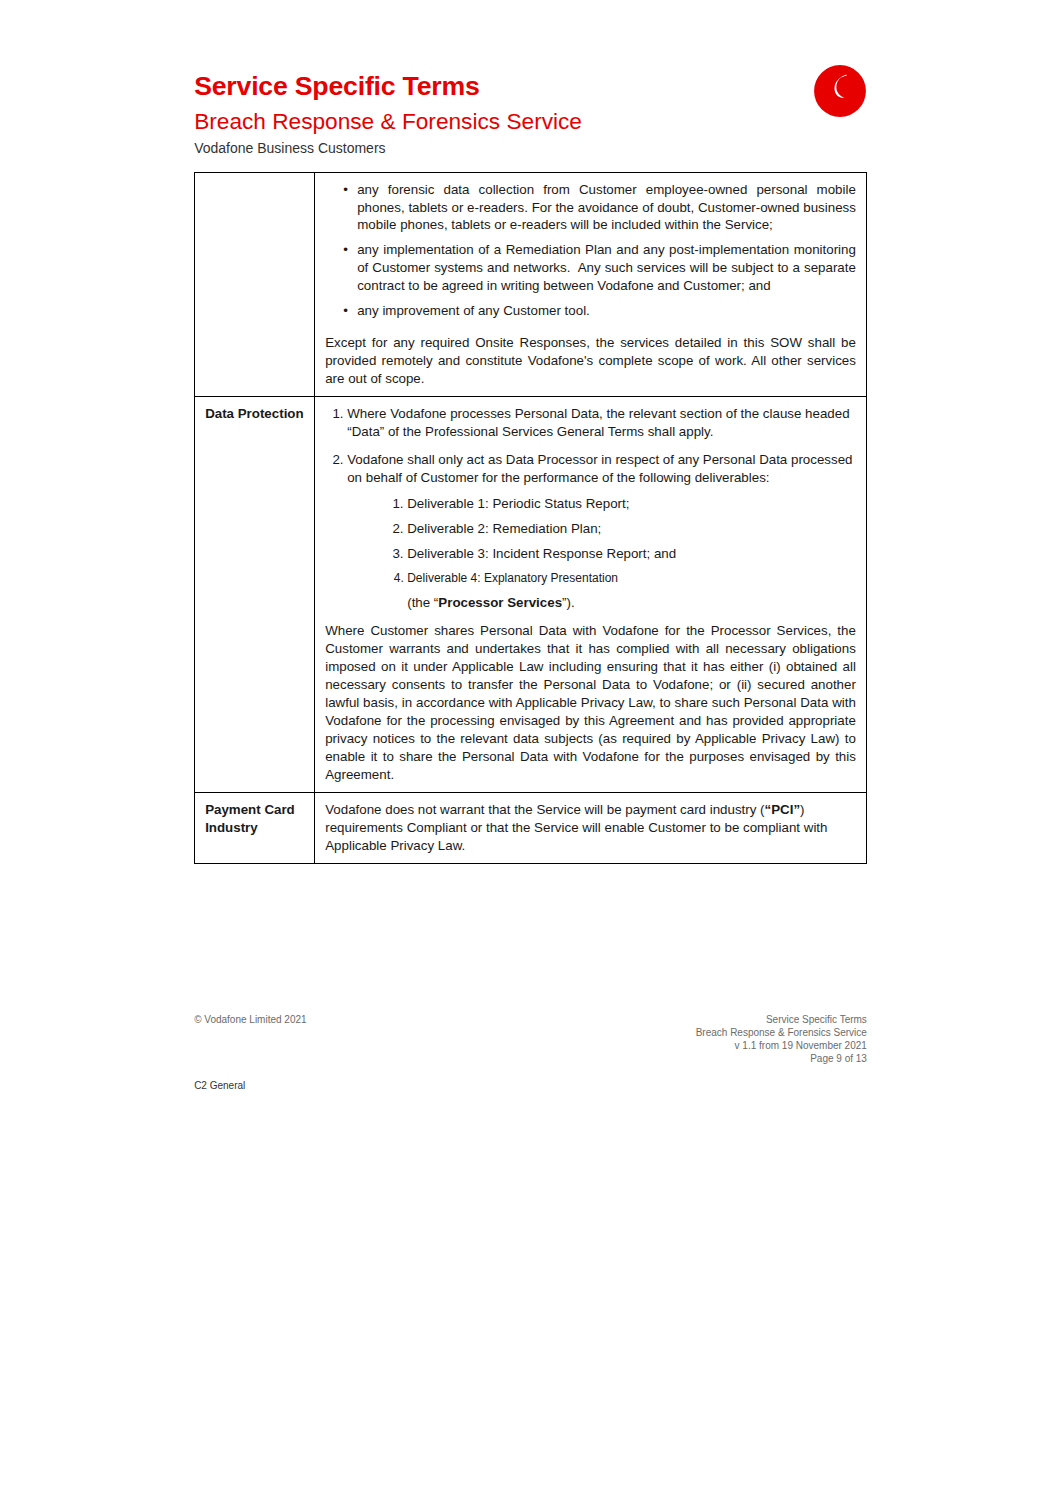Service Specific Terms
Breach Response & Forensics Service
Vodafone Business Customers
| | any forensic data collection from Customer employee-owned personal mobile phones, tablets or e-readers. For the avoidance of doubt, Customer-owned business mobile phones, tablets or e-readers will be included within the Service; any implementation of a Remediation Plan and any post-implementation monitoring of Customer systems and networks. Any such services will be subject to a separate contract to be agreed in writing between Vodafone and Customer; and any improvement of any Customer tool. Except for any required Onsite Responses, the services detailed in this SOW shall be provided remotely and constitute Vodafone's complete scope of work. All other services are out of scope. |
| Data Protection | Where Vodafone processes Personal Data, the relevant section of the clause headed “Data” of the Professional Services General Terms shall apply. Vodafone shall only act as Data Processor in respect of any Personal Data processed on behalf of Customer for the performance of the following deliverables: Deliverable 1: Periodic Status Report; Deliverable 2: Remediation Plan; Deliverable 3: Incident Response Report; and Deliverable 4: Explanatory Presentation (the “ Processor Services ”). Where Customer shares Personal Data with Vodafone for the Processor Services, the Customer warrants and undertakes that it has complied with all necessary obligations imposed on it under Applicable Law including ensuring that it has either (i) obtained all necessary consents to transfer the Personal Data to Vodafone; or (ii) secured another lawful basis, in accordance with Applicable Privacy Law, to share such Personal Data with Vodafone for the processing envisaged by this Agreement and has provided appropriate privacy notices to the relevant data subjects (as required by Applicable Privacy Law) to enable it to share the Personal Data with Vodafone for the purposes envisaged by this Agreement. |
| Payment Card Industry | Vodafone does not warrant that the Service will be payment card industry ( “PCI” ) requirements Compliant or that the Service will enable Customer to be compliant with Applicable Privacy Law. |
© Vodafone Limited 2021
Service Specific Terms
Breach Response & Forensics Service
v 1.1 from 19 November 2021
Page 9 of 13
C2 General